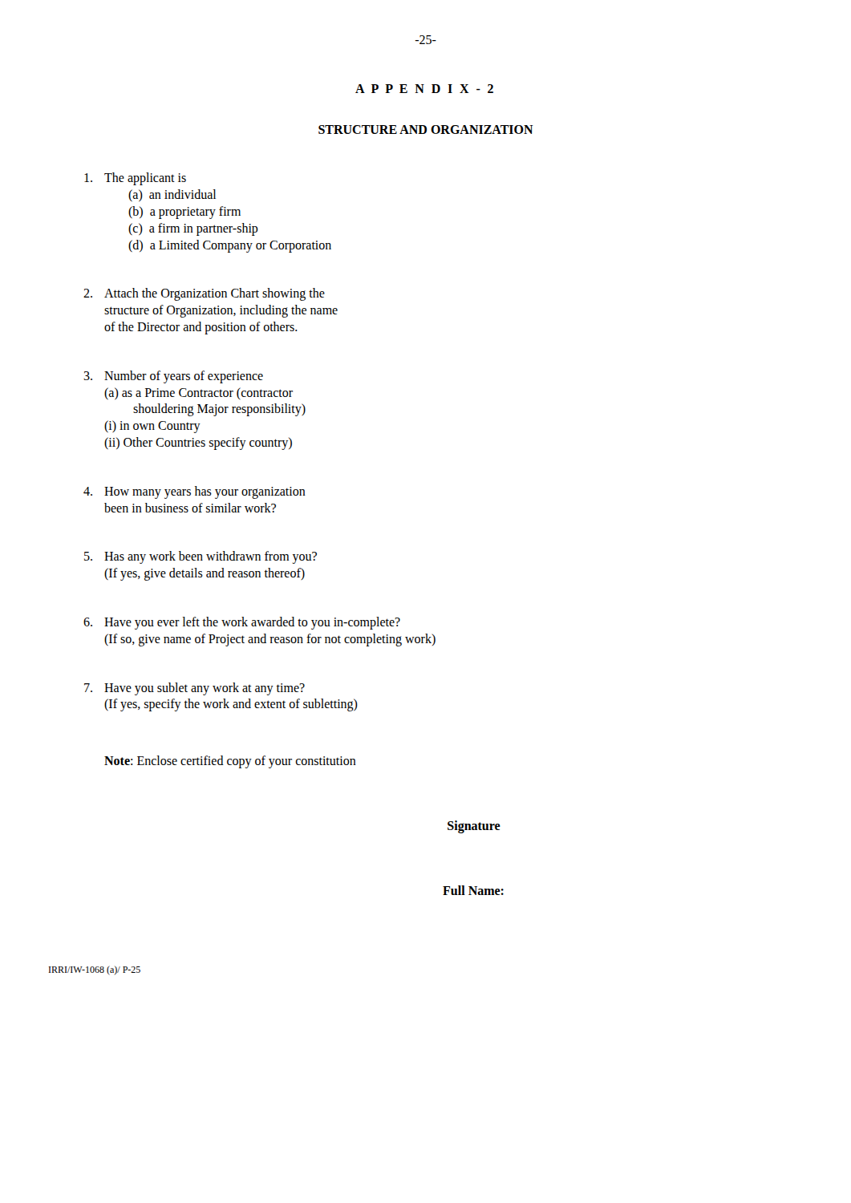-25-
A P P E N D I X - 2
STRUCTURE AND ORGANIZATION
The applicant is
(a) an individual
(b) a proprietary firm
(c) a firm in partner-ship
(d) a Limited Company or Corporation
Attach the Organization Chart showing the
structure of Organization, including the name
of the Director and position of others.
Number of years of experience
(a) as a Prime Contractor (contractor
shouldering Major responsibility)
(i) in own Country
(ii) Other Countries specify country)
How many years has your organization
been in business of similar work?
Has any work been withdrawn from you?
(If yes, give details and reason thereof)
Have you ever left the work awarded to you in-complete?
(If so, give name of Project and reason for not completing work)
Have you sublet any work at any time?
(If yes, specify the work and extent of subletting)
Note: Enclose certified copy of your constitution
Signature
Full Name:
IRRI/IW-1068 (a)/ P-25